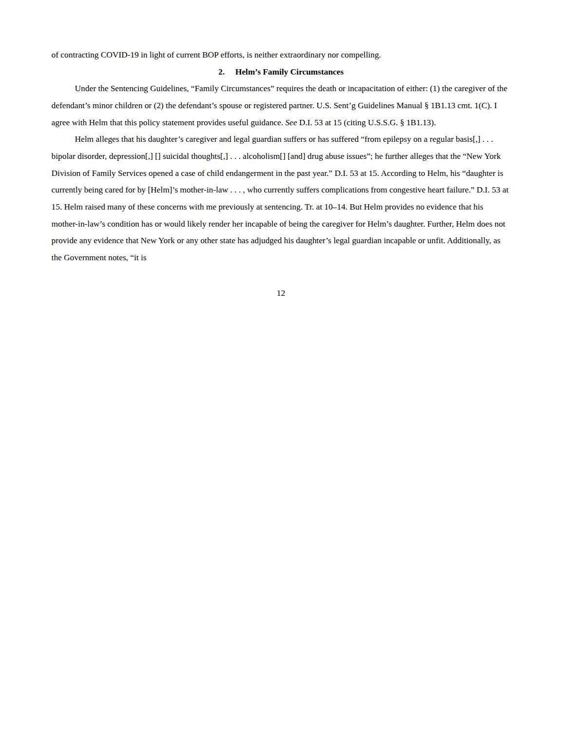of contracting COVID-19 in light of current BOP efforts, is neither extraordinary nor compelling.
2. Helm’s Family Circumstances
Under the Sentencing Guidelines, “Family Circumstances” requires the death or incapacitation of either: (1) the caregiver of the defendant’s minor children or (2) the defendant’s spouse or registered partner. U.S. Sent’g Guidelines Manual § 1B1.13 cmt. 1(C). I agree with Helm that this policy statement provides useful guidance. See D.I. 53 at 15 (citing U.S.S.G. § 1B1.13).
Helm alleges that his daughter’s caregiver and legal guardian suffers or has suffered “from epilepsy on a regular basis[,] . . . bipolar disorder, depression[,] [] suicidal thoughts[,] . . . alcoholism[] [and] drug abuse issues”; he further alleges that the “New York Division of Family Services opened a case of child endangerment in the past year.” D.I. 53 at 15. According to Helm, his “daughter is currently being cared for by [Helm]’s mother-in-law . . . , who currently suffers complications from congestive heart failure.” D.I. 53 at 15. Helm raised many of these concerns with me previously at sentencing. Tr. at 10–14. But Helm provides no evidence that his mother-in-law’s condition has or would likely render her incapable of being the caregiver for Helm’s daughter. Further, Helm does not provide any evidence that New York or any other state has adjudged his daughter’s legal guardian incapable or unfit. Additionally, as the Government notes, “it is
12